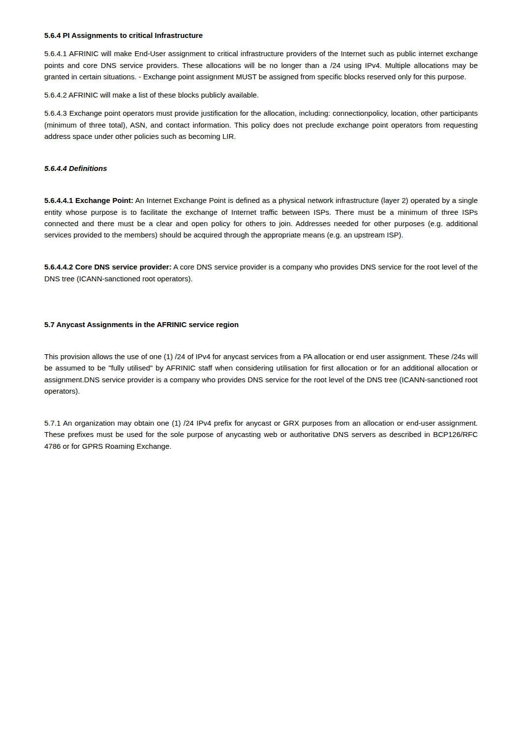5.6.4 PI Assignments to critical Infrastructure
5.6.4.1 AFRINIC will make End-User assignment to critical infrastructure providers of the Internet such as public internet exchange points and core DNS service providers. These allocations will be no longer than a /24 using IPv4. Multiple allocations may be granted in certain situations. - Exchange point assignment MUST be assigned from specific blocks reserved only for this purpose.
5.6.4.2 AFRINIC will make a list of these blocks publicly available.
5.6.4.3 Exchange point operators must provide justification for the allocation, including: connectionpolicy, location, other participants (minimum of three total), ASN, and contact information. This policy does not preclude exchange point operators from requesting address space under other policies such as becoming LIR.
5.6.4.4 Definitions
5.6.4.4.1 Exchange Point: An Internet Exchange Point is defined as a physical network infrastructure (layer 2) operated by a single entity whose purpose is to facilitate the exchange of Internet traffic between ISPs. There must be a minimum of three ISPs connected and there must be a clear and open policy for others to join. Addresses needed for other purposes (e.g. additional services provided to the members) should be acquired through the appropriate means (e.g. an upstream ISP).
5.6.4.4.2 Core DNS service provider: A core DNS service provider is a company who provides DNS service for the root level of the DNS tree (ICANN-sanctioned root operators).
5.7 Anycast Assignments in the AFRINIC service region
This provision allows the use of one (1) /24 of IPv4 for anycast services from a PA allocation or end user assignment. These /24s will be assumed to be "fully utilised" by AFRINIC staff when considering utilisation for first allocation or for an additional allocation or assignment.DNS service provider is a company who provides DNS service for the root level of the DNS tree (ICANN-sanctioned root operators).
5.7.1 An organization may obtain one (1) /24 IPv4 prefix for anycast or GRX purposes from an allocation or end-user assignment. These prefixes must be used for the sole purpose of anycasting web or authoritative DNS servers as described in BCP126/RFC 4786 or for GPRS Roaming Exchange.